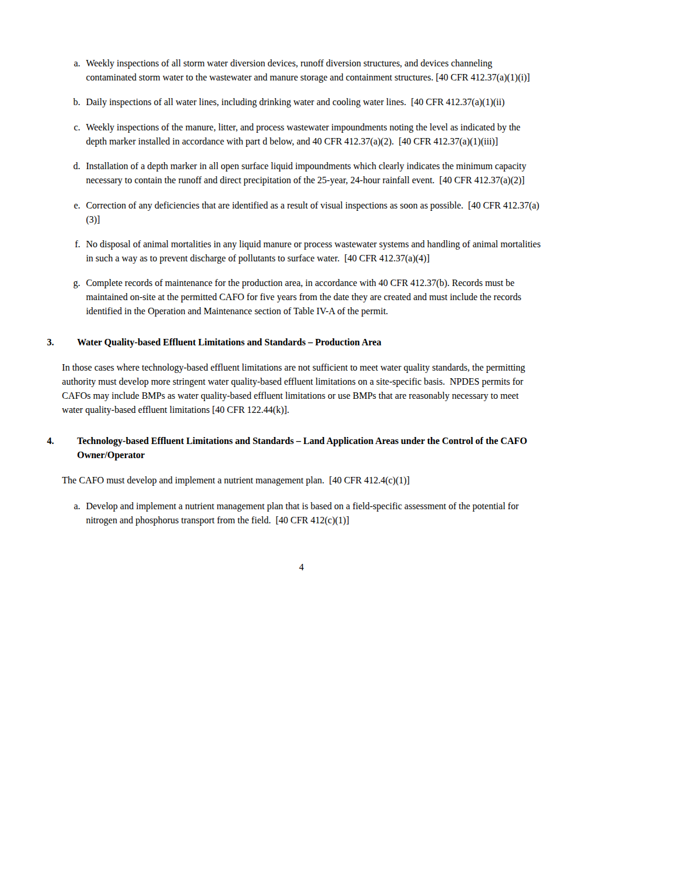Weekly inspections of all storm water diversion devices, runoff diversion structures, and devices channeling contaminated storm water to the wastewater and manure storage and containment structures. [40 CFR 412.37(a)(1)(i)]
Daily inspections of all water lines, including drinking water and cooling water lines. [40 CFR 412.37(a)(1)(ii)
Weekly inspections of the manure, litter, and process wastewater impoundments noting the level as indicated by the depth marker installed in accordance with part d below, and 40 CFR 412.37(a)(2). [40 CFR 412.37(a)(1)(iii)]
Installation of a depth marker in all open surface liquid impoundments which clearly indicates the minimum capacity necessary to contain the runoff and direct precipitation of the 25-year, 24-hour rainfall event. [40 CFR 412.37(a)(2)]
Correction of any deficiencies that are identified as a result of visual inspections as soon as possible. [40 CFR 412.37(a)(3)]
No disposal of animal mortalities in any liquid manure or process wastewater systems and handling of animal mortalities in such a way as to prevent discharge of pollutants to surface water. [40 CFR 412.37(a)(4)]
Complete records of maintenance for the production area, in accordance with 40 CFR 412.37(b). Records must be maintained on-site at the permitted CAFO for five years from the date they are created and must include the records identified in the Operation and Maintenance section of Table IV-A of the permit.
3. Water Quality-based Effluent Limitations and Standards – Production Area
In those cases where technology-based effluent limitations are not sufficient to meet water quality standards, the permitting authority must develop more stringent water quality-based effluent limitations on a site-specific basis. NPDES permits for CAFOs may include BMPs as water quality-based effluent limitations or use BMPs that are reasonably necessary to meet water quality-based effluent limitations [40 CFR 122.44(k)].
4. Technology-based Effluent Limitations and Standards – Land Application Areas under the Control of the CAFO Owner/Operator
The CAFO must develop and implement a nutrient management plan. [40 CFR 412.4(c)(1)]
Develop and implement a nutrient management plan that is based on a field-specific assessment of the potential for nitrogen and phosphorus transport from the field. [40 CFR 412(c)(1)]
4